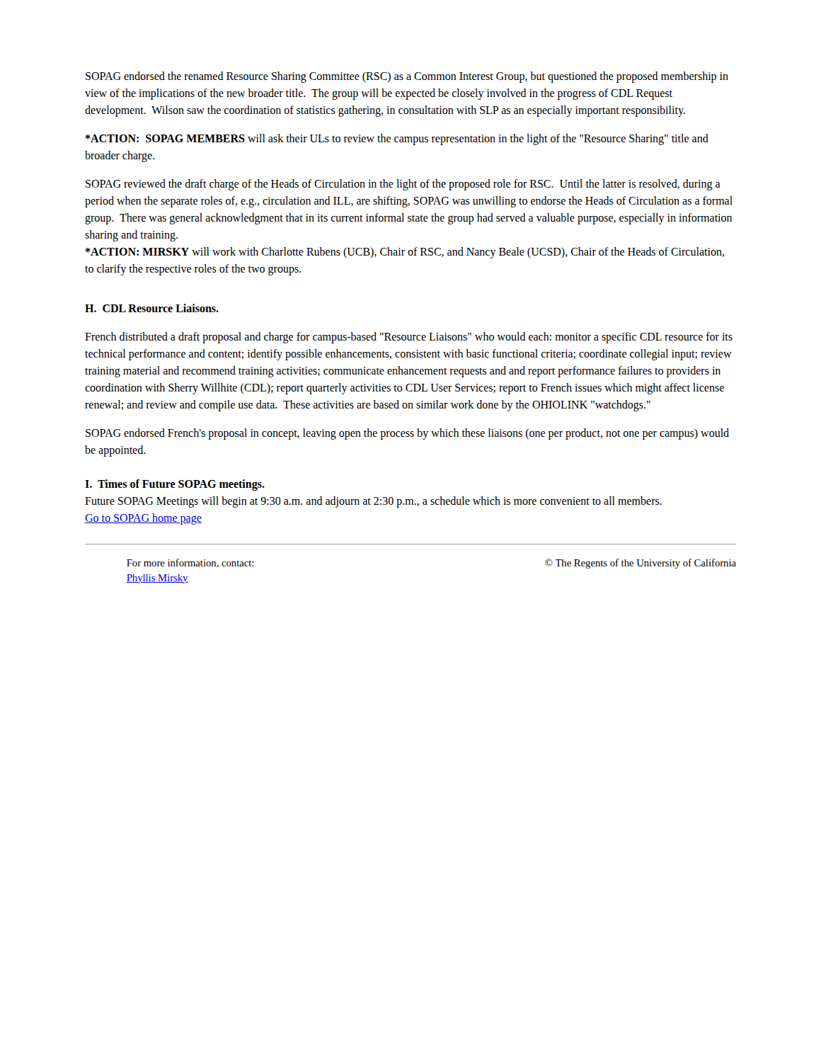SOPAG endorsed the renamed Resource Sharing Committee (RSC) as a Common Interest Group, but questioned the proposed membership in view of the implications of the new broader title. The group will be expected be closely involved in the progress of CDL Request development. Wilson saw the coordination of statistics gathering, in consultation with SLP as an especially important responsibility.
*ACTION: SOPAG MEMBERS will ask their ULs to review the campus representation in the light of the "Resource Sharing" title and broader charge.
SOPAG reviewed the draft charge of the Heads of Circulation in the light of the proposed role for RSC. Until the latter is resolved, during a period when the separate roles of, e.g., circulation and ILL, are shifting, SOPAG was unwilling to endorse the Heads of Circulation as a formal group. There was general acknowledgment that in its current informal state the group had served a valuable purpose, especially in information sharing and training.
*ACTION: MIRSKY will work with Charlotte Rubens (UCB), Chair of RSC, and Nancy Beale (UCSD), Chair of the Heads of Circulation, to clarify the respective roles of the two groups.
H. CDL Resource Liaisons.
French distributed a draft proposal and charge for campus-based "Resource Liaisons" who would each: monitor a specific CDL resource for its technical performance and content; identify possible enhancements, consistent with basic functional criteria; coordinate collegial input; review training material and recommend training activities; communicate enhancement requests and and report performance failures to providers in coordination with Sherry Willhite (CDL); report quarterly activities to CDL User Services; report to French issues which might affect license renewal; and review and compile use data. These activities are based on similar work done by the OHIOLINK "watchdogs."
SOPAG endorsed French's proposal in concept, leaving open the process by which these liaisons (one per product, not one per campus) would be appointed.
I. Times of Future SOPAG meetings.
Future SOPAG Meetings will begin at 9:30 a.m. and adjourn at 2:30 p.m., a schedule which is more convenient to all members.
Go to SOPAG home page
For more information, contact:
Phyllis Mirsky
© The Regents of the University of California